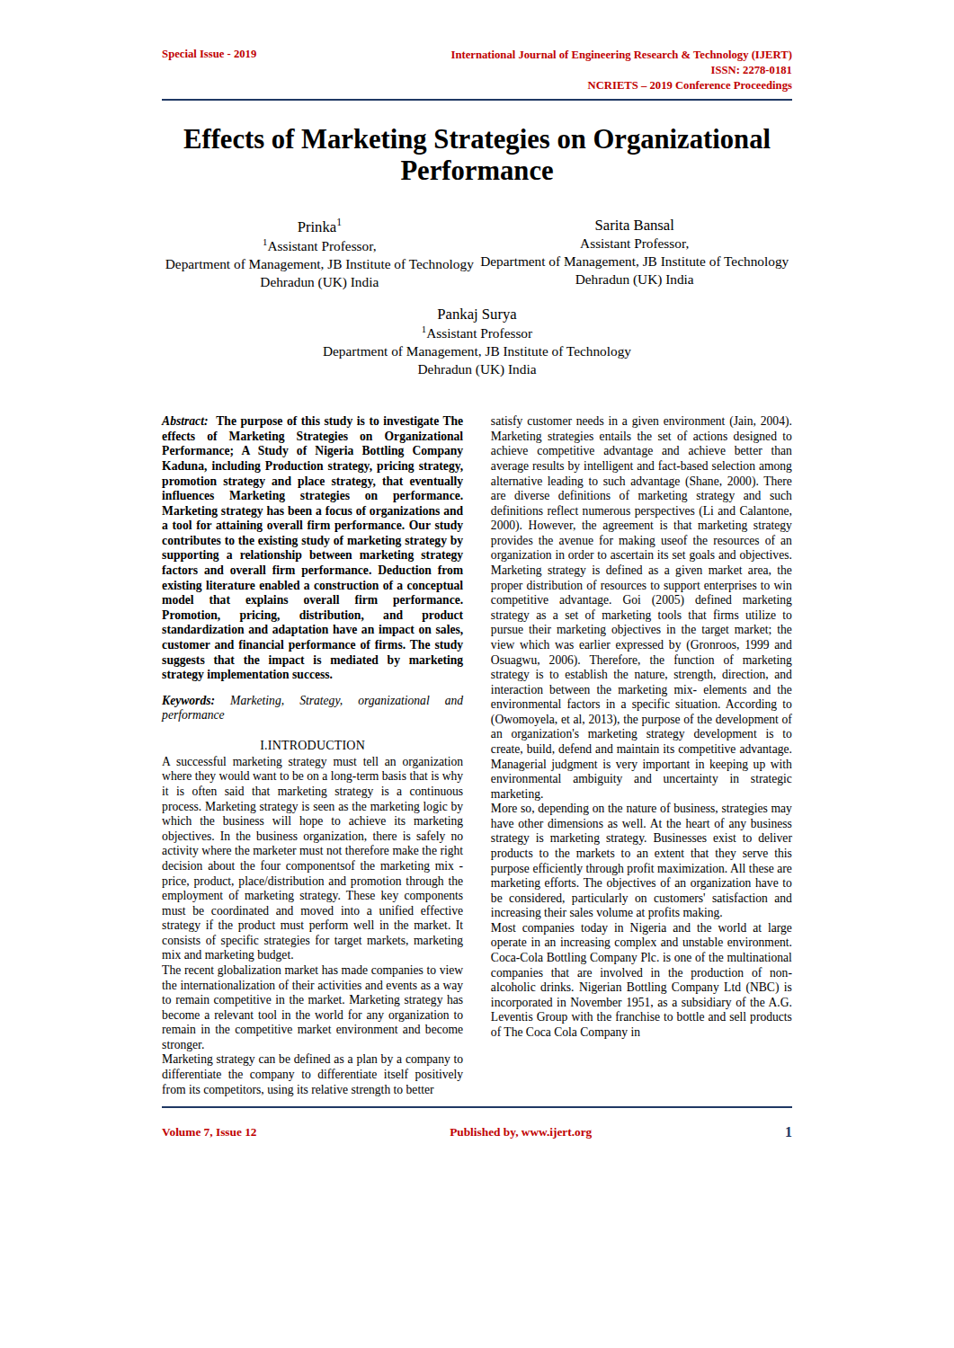Special Issue - 2019
International Journal of Engineering Research & Technology (IJERT)
ISSN: 2278-0181
NCRIETS – 2019 Conference Proceedings
Effects of Marketing Strategies on Organizational
Performance
| Prinka 1 1 Assistant Professor, Department of Management, JB Institute of Technology Dehradun (UK) India | Sarita Bansal Assistant Professor, Department of Management, JB Institute of Technology Dehradun (UK) India |
Pankaj Surya
1Assistant Professor
Department of Management, JB Institute of Technology
Dehradun (UK) India
Abstract: The purpose of this study is to investigate The effects of Marketing Strategies on Organizational Performance; A Study of Nigeria Bottling Company Kaduna, including Production strategy, pricing strategy, promotion strategy and place strategy, that eventually influences Marketing strategies on performance. Marketing strategy has been a focus of organizations and a tool for attaining overall firm performance. Our study contributes to the existing study of marketing strategy by supporting a relationship between marketing strategy factors and overall firm performance. Deduction from existing literature enabled a construction of a conceptual model that explains overall firm performance. Promotion, pricing, distribution, and product standardization and adaptation have an impact on sales, customer and financial performance of firms. The study suggests that the impact is mediated by marketing strategy implementation success.
Keywords: Marketing, Strategy, organizational and performance
I.INTRODUCTION
A successful marketing strategy must tell an organization where they would want to be on a long-term basis that is why it is often said that marketing strategy is a continuous process. Marketing strategy is seen as the marketing logic by which the business will hope to achieve its marketing objectives. In the business organization, there is safely no activity where the marketer must not therefore make the right decision about the four componentsof the marketing mix - price, product, place/distribution and promotion through the employment of marketing strategy. These key components must be coordinated and moved into a unified effective strategy if the product must perform well in the market. It consists of specific strategies for target markets, marketing mix and marketing budget.
The recent globalization market has made companies to view the internationalization of their activities and events as a way to remain competitive in the market. Marketing strategy has become a relevant tool in the world for any organization to remain in the competitive market environment and become stronger.
Marketing strategy can be defined as a plan by a company to differentiate the company to differentiate itself positively from its competitors, using its relative strength to better
satisfy customer needs in a given environment (Jain, 2004). Marketing strategies entails the set of actions designed to achieve competitive advantage and achieve better than average results by intelligent and fact-based selection among alternative leading to such advantage (Shane, 2000). There are diverse definitions of marketing strategy and such definitions reflect numerous perspectives (Li and Calantone, 2000). However, the agreement is that marketing strategy provides the avenue for making useof the resources of an organization in order to ascertain its set goals and objectives. Marketing strategy is defined as a given market area, the proper distribution of resources to support enterprises to win competitive advantage. Goi (2005) defined marketing strategy as a set of marketing tools that firms utilize to pursue their marketing objectives in the target market; the view which was earlier expressed by (Gronroos, 1999 and Osuagwu, 2006). Therefore, the function of marketing strategy is to establish the nature, strength, direction, and interaction between the marketing mix- elements and the environmental factors in a specific situation. According to (Owomoyela, et al, 2013), the purpose of the development of an organization's marketing strategy development is to create, build, defend and maintain its competitive advantage. Managerial judgment is very important in keeping up with environmental ambiguity and uncertainty in strategic marketing.
More so, depending on the nature of business, strategies may have other dimensions as well. At the heart of any business strategy is marketing strategy. Businesses exist to deliver products to the markets to an extent that they serve this purpose efficiently through profit maximization. All these are marketing efforts. The objectives of an organization have to be considered, particularly on customers' satisfaction and increasing their sales volume at profits making.
Most companies today in Nigeria and the world at large operate in an increasing complex and unstable environment. Coca-Cola Bottling Company Plc. is one of the multinational companies that are involved in the production of non-alcoholic drinks. Nigerian Bottling Company Ltd (NBC) is incorporated in November 1951, as a subsidiary of the A.G. Leventis Group with the franchise to bottle and sell products of The Coca Cola Company in
Volume 7, Issue 12
Published by, www.ijert.org
1